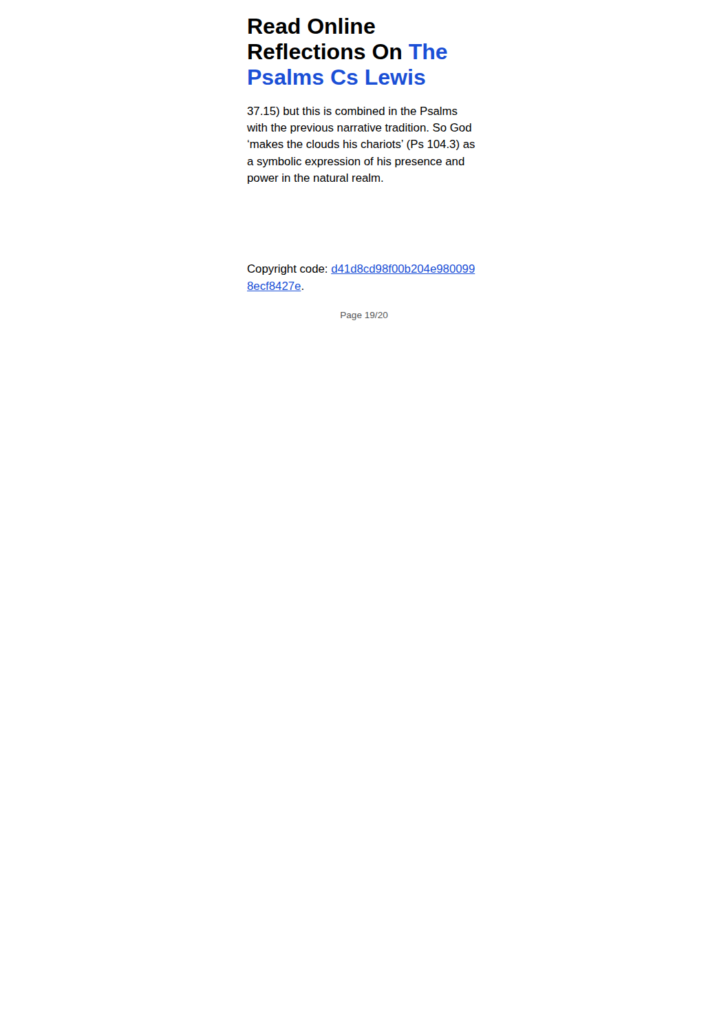Read Online Reflections On The Psalms Cs Lewis
37.15) but this is combined in the Psalms with the previous narrative tradition. So God ‘makes the clouds his chariots’ (Ps 104.3) as a symbolic expression of his presence and power in the natural realm.
Copyright code: d41d8cd98f00b204e9800998ecf8427e.
Page 19/20